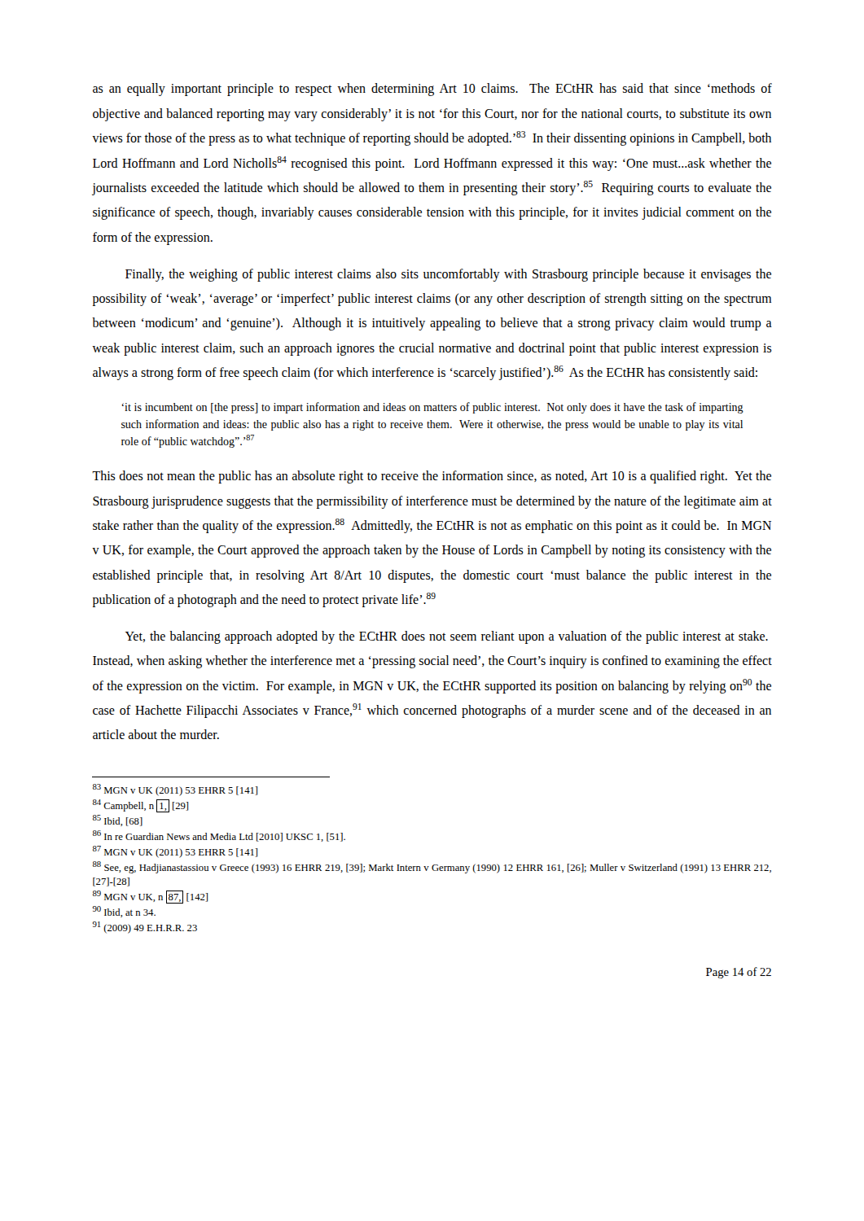as an equally important principle to respect when determining Art 10 claims. The ECtHR has said that since ‘methods of objective and balanced reporting may vary considerably’ it is not ‘for this Court, nor for the national courts, to substitute its own views for those of the press as to what technique of reporting should be adopted.’83 In their dissenting opinions in Campbell, both Lord Hoffmann and Lord Nicholls84 recognised this point. Lord Hoffmann expressed it this way: ‘One must...ask whether the journalists exceeded the latitude which should be allowed to them in presenting their story’.85 Requiring courts to evaluate the significance of speech, though, invariably causes considerable tension with this principle, for it invites judicial comment on the form of the expression.
Finally, the weighing of public interest claims also sits uncomfortably with Strasbourg principle because it envisages the possibility of ‘weak’, ‘average’ or ‘imperfect’ public interest claims (or any other description of strength sitting on the spectrum between ‘modicum’ and ‘genuine’). Although it is intuitively appealing to believe that a strong privacy claim would trump a weak public interest claim, such an approach ignores the crucial normative and doctrinal point that public interest expression is always a strong form of free speech claim (for which interference is ‘scarcely justified’).86 As the ECtHR has consistently said:
‘it is incumbent on [the press] to impart information and ideas on matters of public interest. Not only does it have the task of imparting such information and ideas: the public also has a right to receive them. Were it otherwise, the press would be unable to play its vital role of “public watchdog”.’87
This does not mean the public has an absolute right to receive the information since, as noted, Art 10 is a qualified right. Yet the Strasbourg jurisprudence suggests that the permissibility of interference must be determined by the nature of the legitimate aim at stake rather than the quality of the expression.88 Admittedly, the ECtHR is not as emphatic on this point as it could be. In MGN v UK, for example, the Court approved the approach taken by the House of Lords in Campbell by noting its consistency with the established principle that, in resolving Art 8/Art 10 disputes, the domestic court ‘must balance the public interest in the publication of a photograph and the need to protect private life’.89
Yet, the balancing approach adopted by the ECtHR does not seem reliant upon a valuation of the public interest at stake. Instead, when asking whether the interference met a ‘pressing social need’, the Court’s inquiry is confined to examining the effect of the expression on the victim. For example, in MGN v UK, the ECtHR supported its position on balancing by relying on90 the case of Hachette Filipacchi Associates v France,91 which concerned photographs of a murder scene and of the deceased in an article about the murder.
83 MGN v UK (2011) 53 EHRR 5 [141]
84 Campbell, n 1, [29]
85 Ibid, [68]
86 In re Guardian News and Media Ltd [2010] UKSC 1, [51].
87 MGN v UK (2011) 53 EHRR 5 [141]
88 See, eg, Hadjianastassiou v Greece (1993) 16 EHRR 219, [39]; Markt Intern v Germany (1990) 12 EHRR 161, [26]; Muller v Switzerland (1991) 13 EHRR 212, [27]-[28]
89 MGN v UK, n 87, [142]
90 Ibid, at n 34.
91 (2009) 49 E.H.R.R. 23
Page 14 of 22